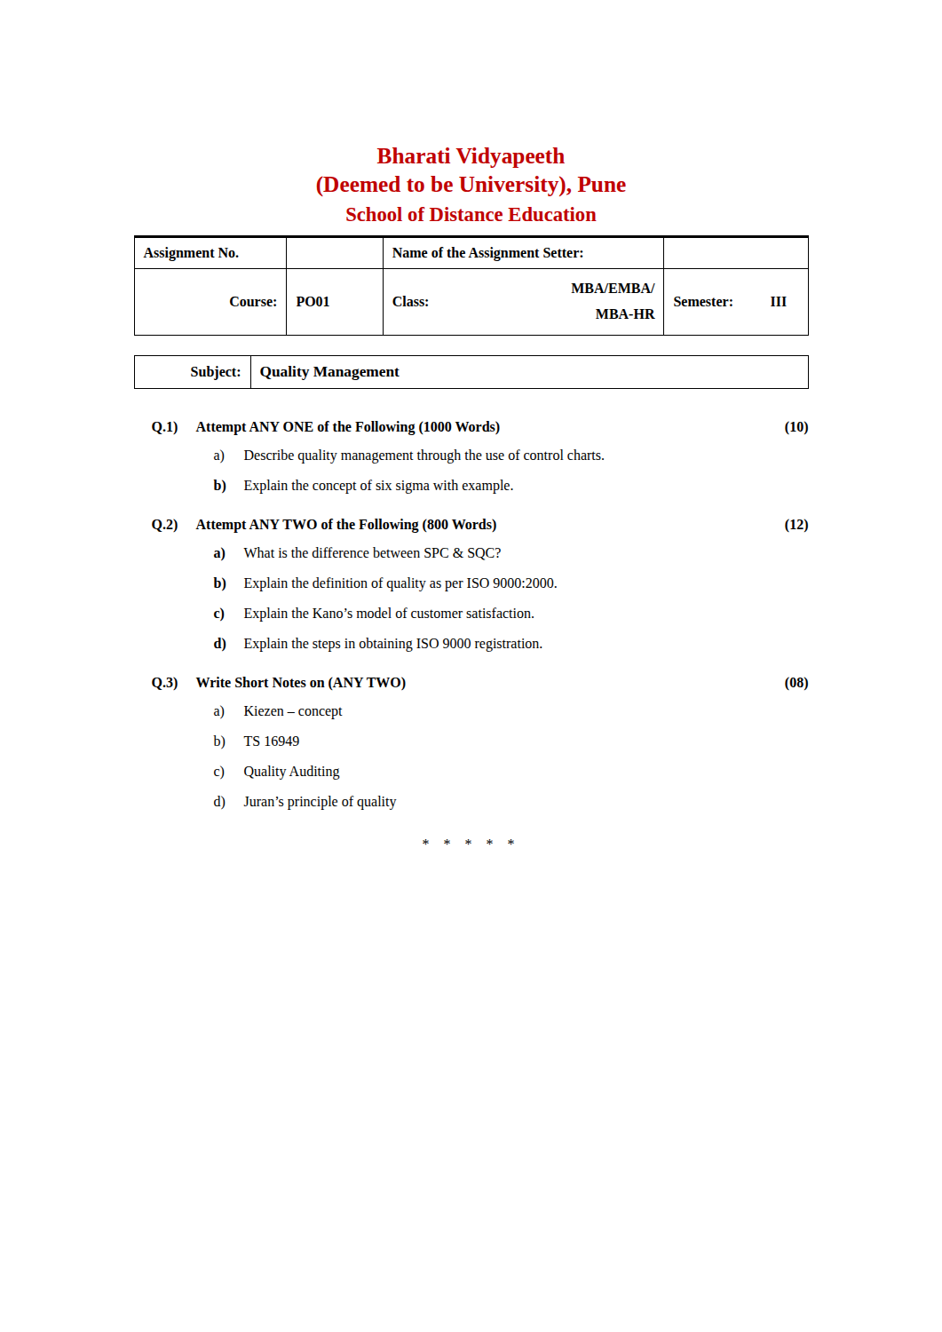Bharati Vidyapeeth
(Deemed to be University), Pune
School of Distance Education
| Assignment No. | | Name of the Assignment Setter: | |
| Course: | PO01 | / Class: / MBA/EMBA/ MBA-HR / | / Semester: / III / |
| Subject: | Quality Management |
Q.1)
Attempt ANY ONE of the Following (1000 Words)
(10)
a) Describe quality management through the use of control charts.
b) Explain the concept of six sigma with example.
Q.2)
Attempt ANY TWO of the Following (800 Words)
(12)
a) What is the difference between SPC & SQC?
b) Explain the definition of quality as per ISO 9000:2000.
c) Explain the Kano’s model of customer satisfaction.
d) Explain the steps in obtaining ISO 9000 registration.
Q.3)
Write Short Notes on (ANY TWO)
(08)
a) Kiezen – concept
b) TS 16949
c) Quality Auditing
d) Juran’s principle of quality
* * * * *